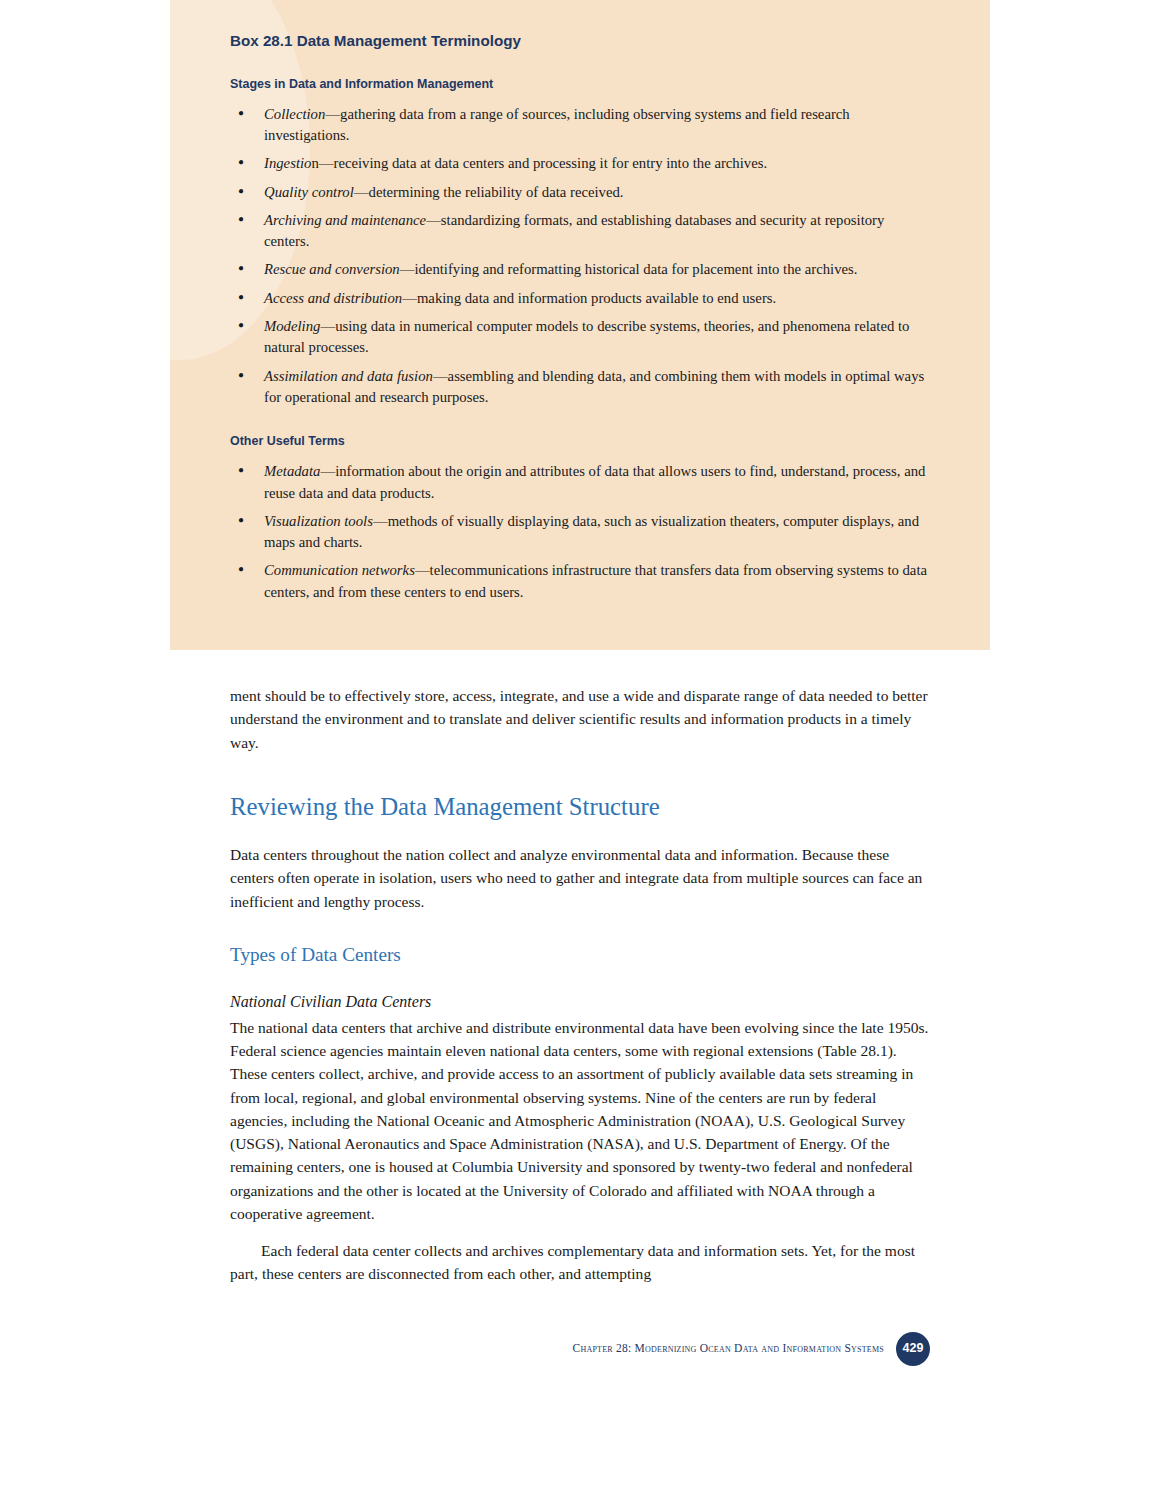Box 28.1 Data Management Terminology
Stages in Data and Information Management
Collection—gathering data from a range of sources, including observing systems and field research investigations.
Ingestion—receiving data at data centers and processing it for entry into the archives.
Quality control—determining the reliability of data received.
Archiving and maintenance—standardizing formats, and establishing databases and security at repository centers.
Rescue and conversion—identifying and reformatting historical data for placement into the archives.
Access and distribution—making data and information products available to end users.
Modeling—using data in numerical computer models to describe systems, theories, and phenomena related to natural processes.
Assimilation and data fusion—assembling and blending data, and combining them with models in optimal ways for operational and research purposes.
Other Useful Terms
Metadata—information about the origin and attributes of data that allows users to find, understand, process, and reuse data and data products.
Visualization tools—methods of visually displaying data, such as visualization theaters, computer displays, and maps and charts.
Communication networks—telecommunications infrastructure that transfers data from observing systems to data centers, and from these centers to end users.
ment should be to effectively store, access, integrate, and use a wide and disparate range of data needed to better understand the environment and to translate and deliver scientific results and information products in a timely way.
Reviewing the Data Management Structure
Data centers throughout the nation collect and analyze environmental data and information. Because these centers often operate in isolation, users who need to gather and integrate data from multiple sources can face an inefficient and lengthy process.
Types of Data Centers
National Civilian Data Centers
The national data centers that archive and distribute environmental data have been evolving since the late 1950s. Federal science agencies maintain eleven national data centers, some with regional extensions (Table 28.1). These centers collect, archive, and provide access to an assortment of publicly available data sets streaming in from local, regional, and global environmental observing systems. Nine of the centers are run by federal agencies, including the National Oceanic and Atmospheric Administration (NOAA), U.S. Geological Survey (USGS), National Aeronautics and Space Administration (NASA), and U.S. Department of Energy. Of the remaining centers, one is housed at Columbia University and sponsored by twenty-two federal and nonfederal organizations and the other is located at the University of Colorado and affiliated with NOAA through a cooperative agreement.
Each federal data center collects and archives complementary data and information sets. Yet, for the most part, these centers are disconnected from each other, and attempting
Chapter 28: Modernizing Ocean Data and Information Systems 429